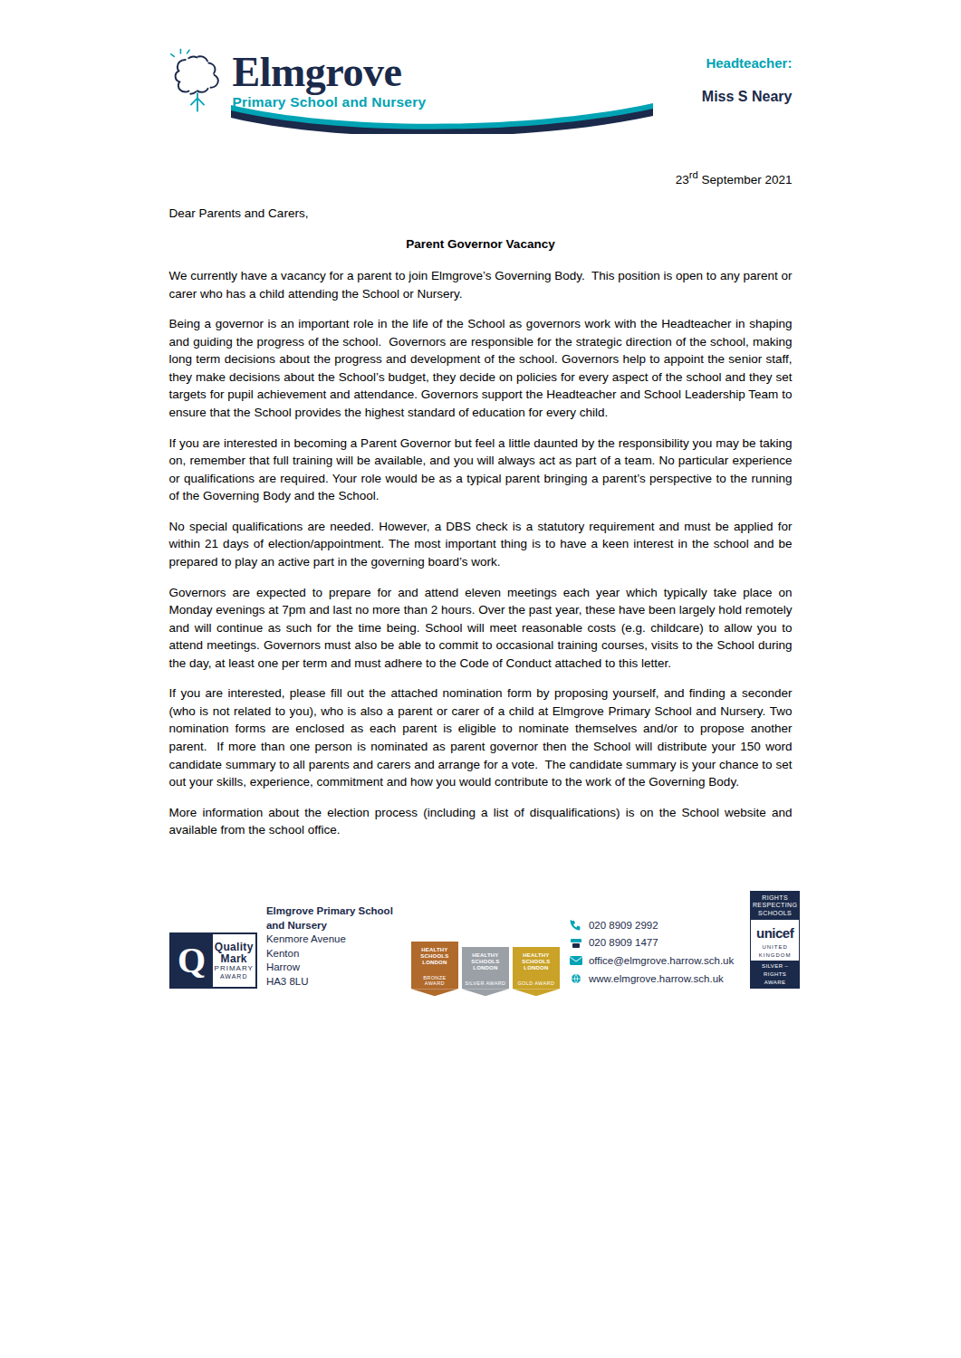Elmgrove
Primary School and Nursery
Headteacher:
Miss S Neary
23rd September 2021
Dear Parents and Carers,
Parent Governor Vacancy
We currently have a vacancy for a parent to join Elmgrove’s Governing Body. This position is open to any parent or carer who has a child attending the School or Nursery.
Being a governor is an important role in the life of the School as governors work with the Headteacher in shaping and guiding the progress of the school. Governors are responsible for the strategic direction of the school, making long term decisions about the progress and development of the school. Governors help to appoint the senior staff, they make decisions about the School’s budget, they decide on policies for every aspect of the school and they set targets for pupil achievement and attendance. Governors support the Headteacher and School Leadership Team to ensure that the School provides the highest standard of education for every child.
If you are interested in becoming a Parent Governor but feel a little daunted by the responsibility you may be taking on, remember that full training will be available, and you will always act as part of a team. No particular experience or qualifications are required. Your role would be as a typical parent bringing a parent’s perspective to the running of the Governing Body and the School.
No special qualifications are needed. However, a DBS check is a statutory requirement and must be applied for within 21 days of election/appointment. The most important thing is to have a keen interest in the school and be prepared to play an active part in the governing board’s work.
Governors are expected to prepare for and attend eleven meetings each year which typically take place on Monday evenings at 7pm and last no more than 2 hours. Over the past year, these have been largely hold remotely and will continue as such for the time being. School will meet reasonable costs (e.g. childcare) to allow you to attend meetings. Governors must also be able to commit to occasional training courses, visits to the School during the day, at least one per term and must adhere to the Code of Conduct attached to this letter.
If you are interested, please fill out the attached nomination form by proposing yourself, and finding a seconder (who is not related to you), who is also a parent or carer of a child at Elmgrove Primary School and Nursery. Two nomination forms are enclosed as each parent is eligible to nominate themselves and/or to propose another parent. If more than one person is nominated as parent governor then the School will distribute your 150 word candidate summary to all parents and carers and arrange for a vote. The candidate summary is your chance to set out your skills, experience, commitment and how you would contribute to the work of the Governing Body.
More information about the election process (including a list of disqualifications) is on the School website and available from the school office.
Q
Quality Mark
PRIMARY
AWARD
Elmgrove Primary School and Nursery
Kenmore Avenue
Kenton
Harrow
HA3 8LU
HEALTHY
SCHOOLS
LONDON
BRONZE AWARD
HEALTHY
SCHOOLS
LONDON
SILVER AWARD
HEALTHY
SCHOOLS
LONDON
GOLD AWARD
020 8909 2992
020 8909 1477
office@elmgrove.harrow.sch.uk
www.elmgrove.harrow.sch.uk
RIGHTS
RESPECTING
SCHOOLS
unicef
UNITED KINGDOM
SILVER – RIGHTS AWARE